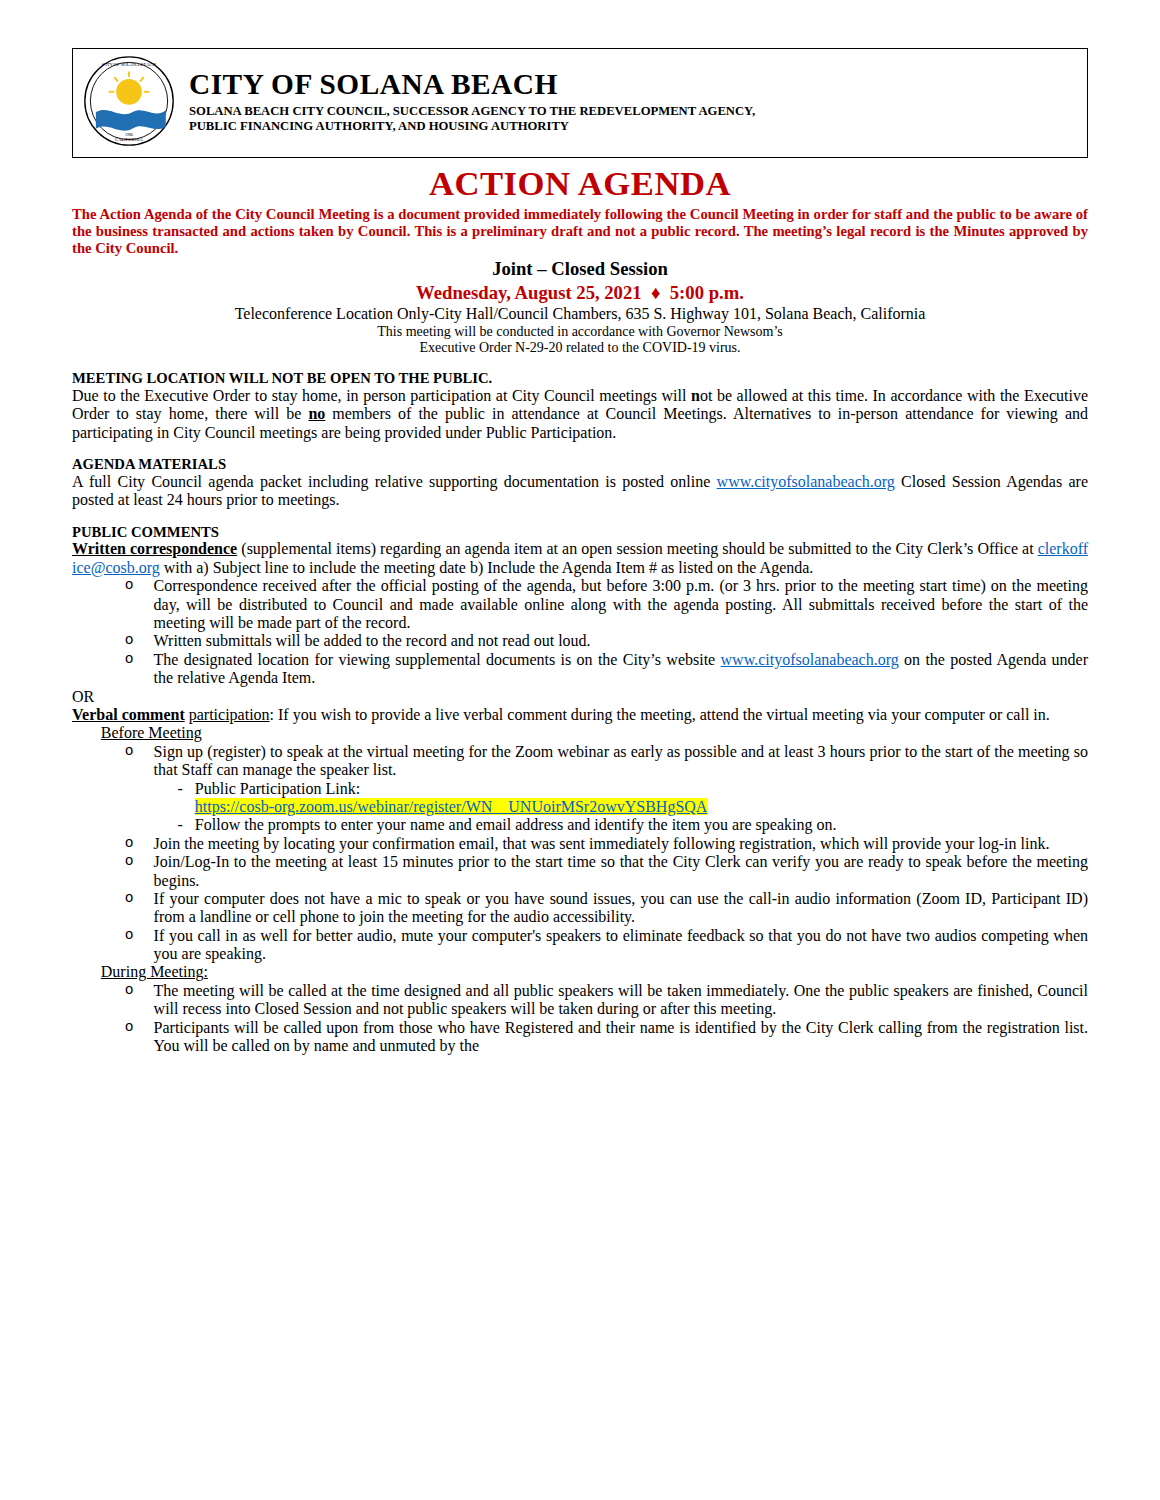CITY OF SOLANA BEACH CALIFORNIA 1986
CITY OF SOLANA BEACH
SOLANA BEACH CITY COUNCIL, SUCCESSOR AGENCY TO THE REDEVELOPMENT AGENCY,
PUBLIC FINANCING AUTHORITY, AND HOUSING AUTHORITY
ACTION AGENDA
The Action Agenda of the City Council Meeting is a document provided immediately following the Council Meeting in order for staff and the public to be aware of the business transacted and actions taken by Council. This is a preliminary draft and not a public record. The meeting’s legal record is the Minutes approved by the City Council.
Joint – Closed Session
Wednesday, August 25, 2021 ♦ 5:00 p.m.
Teleconference Location Only-City Hall/Council Chambers, 635 S. Highway 101, Solana Beach, California
This meeting will be conducted in accordance with Governor Newsom’s
Executive Order N-29-20 related to the COVID-19 virus.
MEETING LOCATION WILL NOT BE OPEN TO THE PUBLIC.
Due to the Executive Order to stay home, in person participation at City Council meetings will not be allowed at this time. In accordance with the Executive Order to stay home, there will be no members of the public in attendance at Council Meetings. Alternatives to in-person attendance for viewing and participating in City Council meetings are being provided under Public Participation.
AGENDA MATERIALS
A full City Council agenda packet including relative supporting documentation is posted online www.cityofsolanabeach.org Closed Session Agendas are posted at least 24 hours prior to meetings.
PUBLIC COMMENTS
Written correspondence (supplemental items) regarding an agenda item at an open session meeting should be submitted to the City Clerk’s Office at clerkoffice@cosb.org with a) Subject line to include the meeting date b) Include the Agenda Item # as listed on the Agenda.
Correspondence received after the official posting of the agenda, but before 3:00 p.m. (or 3 hrs. prior to the meeting start time) on the meeting day, will be distributed to Council and made available online along with the agenda posting. All submittals received before the start of the meeting will be made part of the record.
Written submittals will be added to the record and not read out loud.
The designated location for viewing supplemental documents is on the City’s website www.cityofsolanabeach.org on the posted Agenda under the relative Agenda Item.
OR
Verbal comment participation: If you wish to provide a live verbal comment during the meeting, attend the virtual meeting via your computer or call in.
Before Meeting
Sign up (register) to speak at the virtual meeting for the Zoom webinar as early as possible and at least 3 hours prior to the start of the meeting so that Staff can manage the speaker list.
Public Participation Link:
https://cosb-org.zoom.us/webinar/register/WN__UNUoirMSr2owvYSBHgSQA
Follow the prompts to enter your name and email address and identify the item you are speaking on.
Join the meeting by locating your confirmation email, that was sent immediately following registration, which will provide your log-in link.
Join/Log-In to the meeting at least 15 minutes prior to the start time so that the City Clerk can verify you are ready to speak before the meeting begins.
If your computer does not have a mic to speak or you have sound issues, you can use the call-in audio information (Zoom ID, Participant ID) from a landline or cell phone to join the meeting for the audio accessibility.
If you call in as well for better audio, mute your computer's speakers to eliminate feedback so that you do not have two audios competing when you are speaking.
During Meeting:
The meeting will be called at the time designed and all public speakers will be taken immediately. One the public speakers are finished, Council will recess into Closed Session and not public speakers will be taken during or after this meeting.
Participants will be called upon from those who have Registered and their name is identified by the City Clerk calling from the registration list. You will be called on by name and unmuted by the